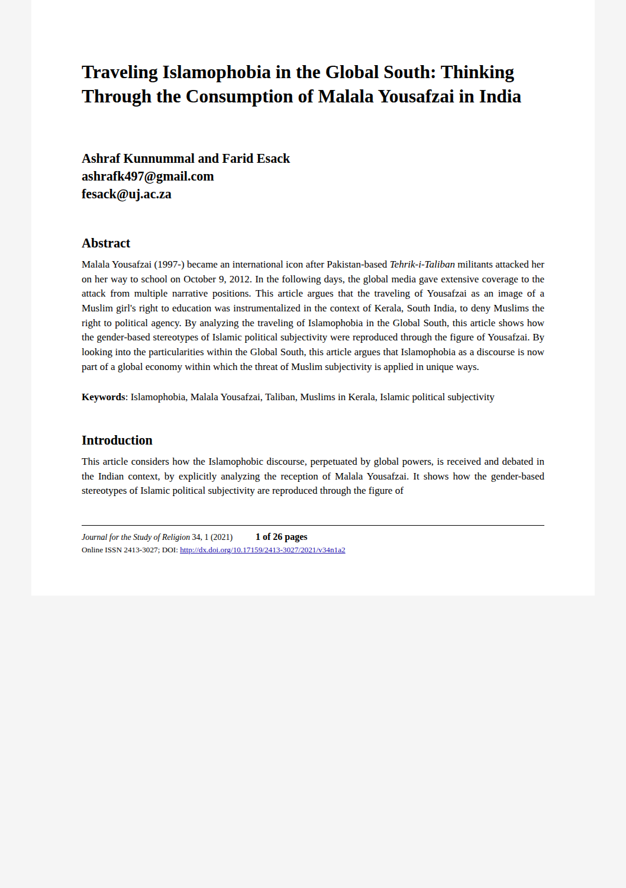Traveling Islamophobia in the Global South: Thinking Through the Consumption of Malala Yousafzai in India
Ashraf Kunnummal and Farid Esack ashrafk497@gmail.com fesack@uj.ac.za
Abstract
Malala Yousafzai (1997-) became an international icon after Pakistan-based Tehrik-i-Taliban militants attacked her on her way to school on October 9, 2012. In the following days, the global media gave extensive coverage to the attack from multiple narrative positions. This article argues that the traveling of Yousafzai as an image of a Muslim girl's right to education was instrumentalized in the context of Kerala, South India, to deny Muslims the right to political agency. By analyzing the traveling of Islamophobia in the Global South, this article shows how the gender-based stereotypes of Islamic political subjectivity were reproduced through the figure of Yousafzai. By looking into the particularities within the Global South, this article argues that Islamophobia as a discourse is now part of a global economy within which the threat of Muslim subjectivity is applied in unique ways.
Keywords: Islamophobia, Malala Yousafzai, Taliban, Muslims in Kerala, Islamic political subjectivity
Introduction
This article considers how the Islamophobic discourse, perpetuated by global powers, is received and debated in the Indian context, by explicitly analyzing the reception of Malala Yousafzai. It shows how the gender-based stereotypes of Islamic political subjectivity are reproduced through the figure of
Journal for the Study of Religion 34, 1 (2021) 1 of 26 pages Online ISSN 2413-3027; DOI: http://dx.doi.org/10.17159/2413-3027/2021/v34n1a2